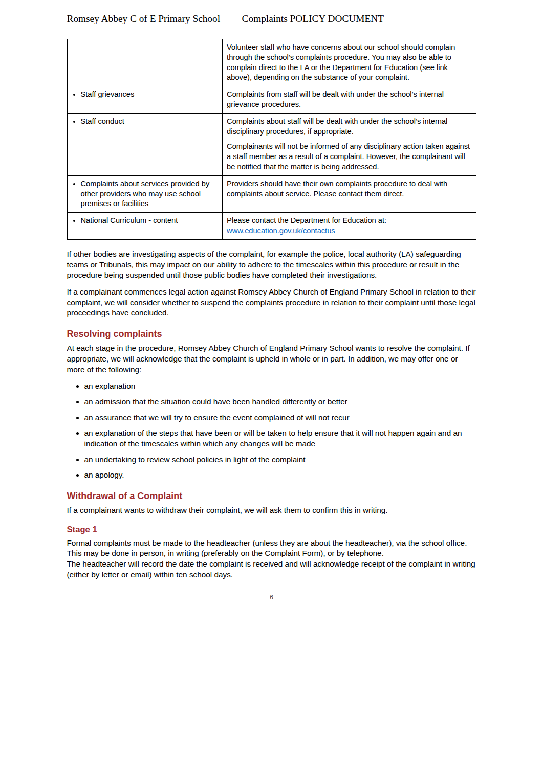Romsey Abbey C of E Primary School Complaints POLICY DOCUMENT
| | Volunteer staff who have concerns about our school should complain through the school’s complaints procedure. You may also be able to complain direct to the LA or the Department for Education (see link above), depending on the substance of your complaint. |
| Staff grievances | Complaints from staff will be dealt with under the school’s internal grievance procedures. |
| Staff conduct | Complaints about staff will be dealt with under the school’s internal disciplinary procedures, if appropriate. Complainants will not be informed of any disciplinary action taken against a staff member as a result of a complaint. However, the complainant will be notified that the matter is being addressed. |
| Complaints about services provided by other providers who may use school premises or facilities | Providers should have their own complaints procedure to deal with complaints about service. Please contact them direct. |
| National Curriculum - content | Please contact the Department for Education at: www.education.gov.uk/contactus |
If other bodies are investigating aspects of the complaint, for example the police, local authority (LA) safeguarding teams or Tribunals, this may impact on our ability to adhere to the timescales within this procedure or result in the procedure being suspended until those public bodies have completed their investigations.
If a complainant commences legal action against Romsey Abbey Church of England Primary School in relation to their complaint, we will consider whether to suspend the complaints procedure in relation to their complaint until those legal proceedings have concluded.
Resolving complaints
At each stage in the procedure, Romsey Abbey Church of England Primary School wants to resolve the complaint. If appropriate, we will acknowledge that the complaint is upheld in whole or in part. In addition, we may offer one or more of the following:
an explanation
an admission that the situation could have been handled differently or better
an assurance that we will try to ensure the event complained of will not recur
an explanation of the steps that have been or will be taken to help ensure that it will not happen again and an indication of the timescales within which any changes will be made
an undertaking to review school policies in light of the complaint
an apology.
Withdrawal of a Complaint
If a complainant wants to withdraw their complaint, we will ask them to confirm this in writing.
Stage 1
Formal complaints must be made to the headteacher (unless they are about the headteacher), via the school office. This may be done in person, in writing (preferably on the Complaint Form), or by telephone.
The headteacher will record the date the complaint is received and will acknowledge receipt of the complaint in writing (either by letter or email) within ten school days.
6